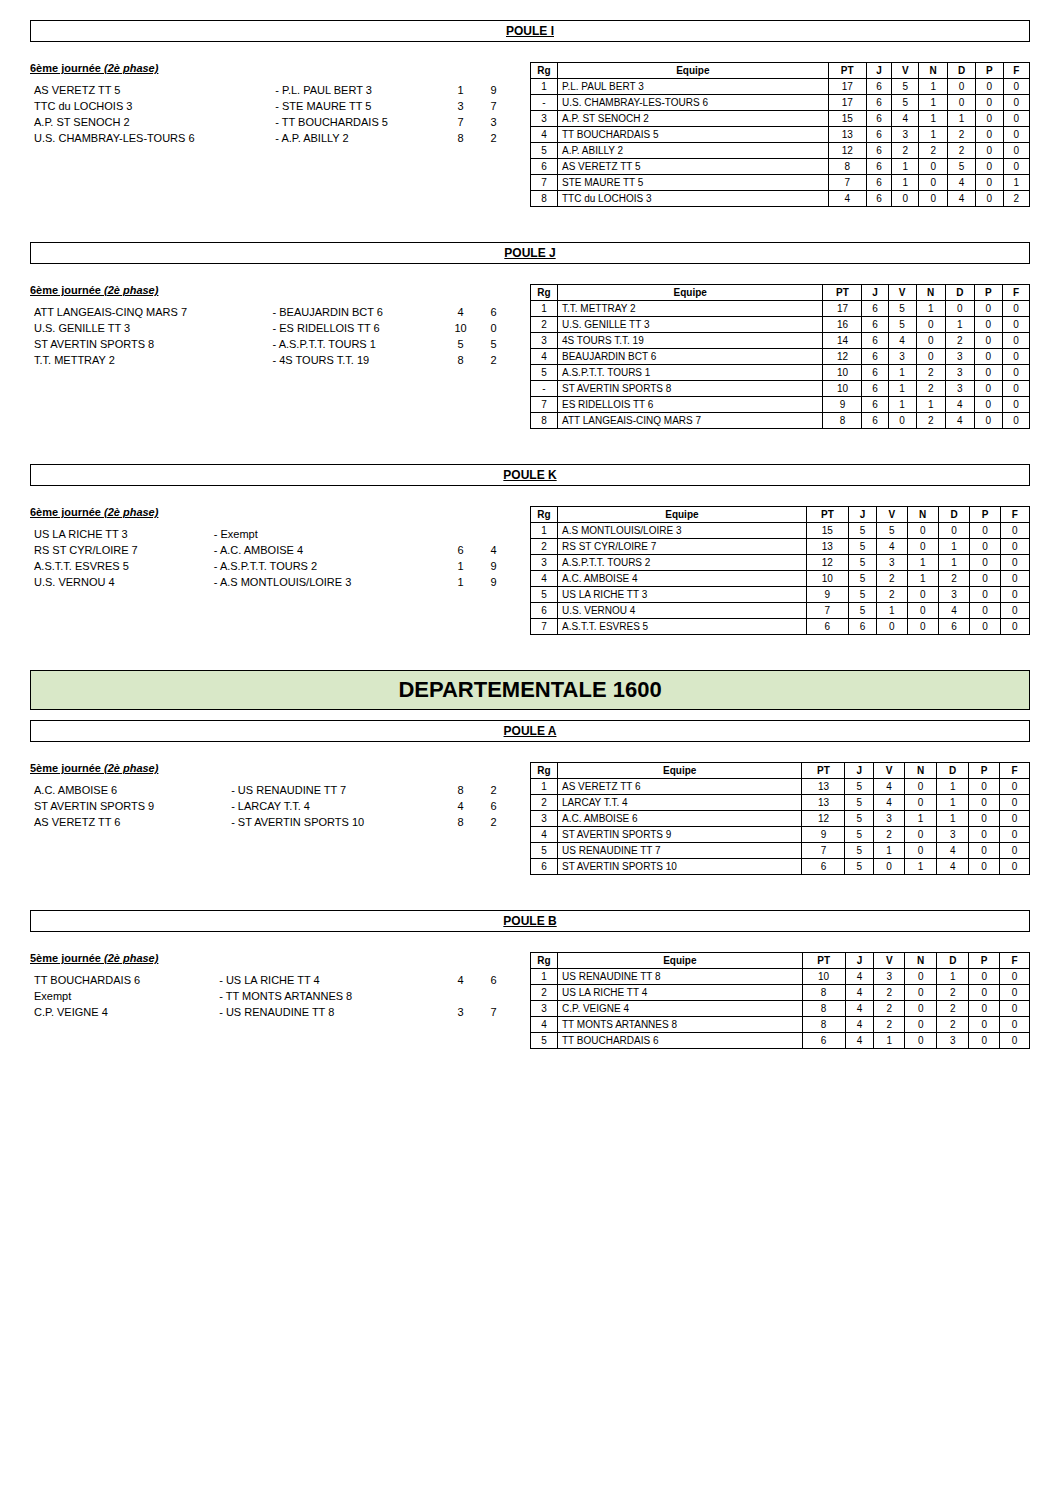POULE I
6ème journée (2è phase)
| AS VERETZ TT 5 | - P.L. PAUL BERT 3 | 1 | 9 |
| TTC du LOCHOIS 3 | - STE MAURE TT 5 | 3 | 7 |
| A.P. ST SENOCH 2 | - TT BOUCHARDAIS 5 | 7 | 3 |
| U.S. CHAMBRAY-LES-TOURS 6 | - A.P. ABILLY 2 | 8 | 2 |
| Rg | Equipe | PT | J | V | N | D | P | F |
| --- | --- | --- | --- | --- | --- | --- | --- | --- |
| 1 | P.L. PAUL BERT 3 | 17 | 6 | 5 | 1 | 0 | 0 | 0 |
| - | U.S. CHAMBRAY-LES-TOURS 6 | 17 | 6 | 5 | 1 | 0 | 0 | 0 |
| 3 | A.P. ST SENOCH 2 | 15 | 6 | 4 | 1 | 1 | 0 | 0 |
| 4 | TT BOUCHARDAIS 5 | 13 | 6 | 3 | 1 | 2 | 0 | 0 |
| 5 | A.P. ABILLY 2 | 12 | 6 | 2 | 2 | 2 | 0 | 0 |
| 6 | AS VERETZ TT 5 | 8 | 6 | 1 | 0 | 5 | 0 | 0 |
| 7 | STE MAURE TT 5 | 7 | 6 | 1 | 0 | 4 | 0 | 1 |
| 8 | TTC du LOCHOIS 3 | 4 | 6 | 0 | 0 | 4 | 0 | 2 |
POULE J
6ème journée (2è phase)
| ATT LANGEAIS-CINQ MARS 7 | - BEAUJARDIN BCT 6 | 4 | 6 |
| U.S. GENILLE TT 3 | - ES RIDELLOIS TT 6 | 10 | 0 |
| ST AVERTIN SPORTS 8 | - A.S.P.T.T. TOURS 1 | 5 | 5 |
| T.T. METTRAY 2 | - 4S TOURS T.T. 19 | 8 | 2 |
| Rg | Equipe | PT | J | V | N | D | P | F |
| --- | --- | --- | --- | --- | --- | --- | --- | --- |
| 1 | T.T. METTRAY 2 | 17 | 6 | 5 | 1 | 0 | 0 | 0 |
| 2 | U.S. GENILLE TT 3 | 16 | 6 | 5 | 0 | 1 | 0 | 0 |
| 3 | 4S TOURS T.T. 19 | 14 | 6 | 4 | 0 | 2 | 0 | 0 |
| 4 | BEAUJARDIN BCT 6 | 12 | 6 | 3 | 0 | 3 | 0 | 0 |
| 5 | A.S.P.T.T. TOURS 1 | 10 | 6 | 1 | 2 | 3 | 0 | 0 |
| - | ST AVERTIN SPORTS 8 | 10 | 6 | 1 | 2 | 3 | 0 | 0 |
| 7 | ES RIDELLOIS TT 6 | 9 | 6 | 1 | 1 | 4 | 0 | 0 |
| 8 | ATT LANGEAIS-CINQ MARS 7 | 8 | 6 | 0 | 2 | 4 | 0 | 0 |
POULE K
6ème journée (2è phase)
| US LA RICHE TT 3 | - Exempt | | |
| RS ST CYR/LOIRE 7 | - A.C. AMBOISE 4 | 6 | 4 |
| A.S.T.T. ESVRES 5 | - A.S.P.T.T. TOURS 2 | 1 | 9 |
| U.S. VERNOU 4 | - A.S MONTLOUIS/LOIRE 3 | 1 | 9 |
| Rg | Equipe | PT | J | V | N | D | P | F |
| --- | --- | --- | --- | --- | --- | --- | --- | --- |
| 1 | A.S MONTLOUIS/LOIRE 3 | 15 | 5 | 5 | 0 | 0 | 0 | 0 |
| 2 | RS ST CYR/LOIRE 7 | 13 | 5 | 4 | 0 | 1 | 0 | 0 |
| 3 | A.S.P.T.T. TOURS 2 | 12 | 5 | 3 | 1 | 1 | 0 | 0 |
| 4 | A.C. AMBOISE 4 | 10 | 5 | 2 | 1 | 2 | 0 | 0 |
| 5 | US LA RICHE TT 3 | 9 | 5 | 2 | 0 | 3 | 0 | 0 |
| 6 | U.S. VERNOU 4 | 7 | 5 | 1 | 0 | 4 | 0 | 0 |
| 7 | A.S.T.T. ESVRES 5 | 6 | 6 | 0 | 0 | 6 | 0 | 0 |
DEPARTEMENTALE 1600
POULE A
5ème journée (2è phase)
| A.C. AMBOISE 6 | - US RENAUDINE TT 7 | 8 | 2 |
| ST AVERTIN SPORTS 9 | - LARCAY T.T. 4 | 4 | 6 |
| AS VERETZ TT 6 | - ST AVERTIN SPORTS 10 | 8 | 2 |
| Rg | Equipe | PT | J | V | N | D | P | F |
| --- | --- | --- | --- | --- | --- | --- | --- | --- |
| 1 | AS VERETZ TT 6 | 13 | 5 | 4 | 0 | 1 | 0 | 0 |
| 2 | LARCAY T.T. 4 | 13 | 5 | 4 | 0 | 1 | 0 | 0 |
| 3 | A.C. AMBOISE 6 | 12 | 5 | 3 | 1 | 1 | 0 | 0 |
| 4 | ST AVERTIN SPORTS 9 | 9 | 5 | 2 | 0 | 3 | 0 | 0 |
| 5 | US RENAUDINE TT 7 | 7 | 5 | 1 | 0 | 4 | 0 | 0 |
| 6 | ST AVERTIN SPORTS 10 | 6 | 5 | 0 | 1 | 4 | 0 | 0 |
POULE B
5ème journée (2è phase)
| TT BOUCHARDAIS 6 | - US LA RICHE TT 4 | 4 | 6 |
| Exempt | - TT MONTS ARTANNES 8 | | |
| C.P. VEIGNE 4 | - US RENAUDINE TT 8 | 3 | 7 |
| Rg | Equipe | PT | J | V | N | D | P | F |
| --- | --- | --- | --- | --- | --- | --- | --- | --- |
| 1 | US RENAUDINE TT 8 | 10 | 4 | 3 | 0 | 1 | 0 | 0 |
| 2 | US LA RICHE TT 4 | 8 | 4 | 2 | 0 | 2 | 0 | 0 |
| 3 | C.P. VEIGNE 4 | 8 | 4 | 2 | 0 | 2 | 0 | 0 |
| 4 | TT MONTS ARTANNES 8 | 8 | 4 | 2 | 0 | 2 | 0 | 0 |
| 5 | TT BOUCHARDAIS 6 | 6 | 4 | 1 | 0 | 3 | 0 | 0 |